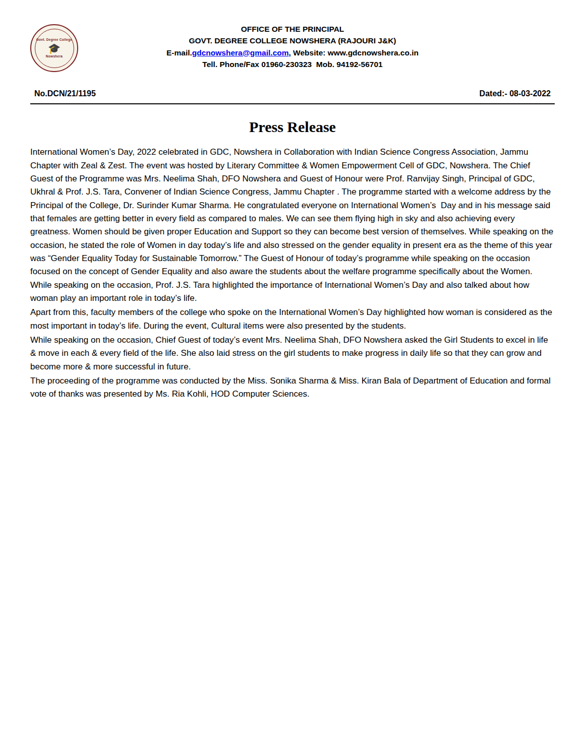Govt. Degree College
🎓
Nowshera
OFFICE OF THE PRINCIPAL
GOVT. DEGREE COLLEGE NOWSHERA (RAJOURI J&K)
E-mail.gdcnowshera@gmail.com, Website: www.gdcnowshera.co.in
Tell. Phone/Fax 01960-230323 Mob. 94192-56701
No.DCN/21/1195 Dated:- 08-03-2022
Press Release
International Women’s Day, 2022 celebrated in GDC, Nowshera in Collaboration with Indian Science Congress Association, Jammu Chapter with Zeal & Zest. The event was hosted by Literary Committee & Women Empowerment Cell of GDC, Nowshera. The Chief Guest of the Programme was Mrs. Neelima Shah, DFO Nowshera and Guest of Honour were Prof. Ranvijay Singh, Principal of GDC, Ukhral & Prof. J.S. Tara, Convener of Indian Science Congress, Jammu Chapter . The programme started with a welcome address by the Principal of the College, Dr. Surinder Kumar Sharma. He congratulated everyone on International Women’s Day and in his message said that females are getting better in every field as compared to males. We can see them flying high in sky and also achieving every greatness. Women should be given proper Education and Support so they can become best version of themselves. While speaking on the occasion, he stated the role of Women in day today’s life and also stressed on the gender equality in present era as the theme of this year was “Gender Equality Today for Sustainable Tomorrow.” The Guest of Honour of today’s programme while speaking on the occasion focused on the concept of Gender Equality and also aware the students about the welfare programme specifically about the Women. While speaking on the occasion, Prof. J.S. Tara highlighted the importance of International Women’s Day and also talked about how woman play an important role in today’s life.
Apart from this, faculty members of the college who spoke on the International Women’s Day highlighted how woman is considered as the most important in today’s life. During the event, Cultural items were also presented by the students.
While speaking on the occasion, Chief Guest of today’s event Mrs. Neelima Shah, DFO Nowshera asked the Girl Students to excel in life & move in each & every field of the life. She also laid stress on the girl students to make progress in daily life so that they can grow and become more & more successful in future.
The proceeding of the programme was conducted by the Miss. Sonika Sharma & Miss. Kiran Bala of Department of Education and formal vote of thanks was presented by Ms. Ria Kohli, HOD Computer Sciences.